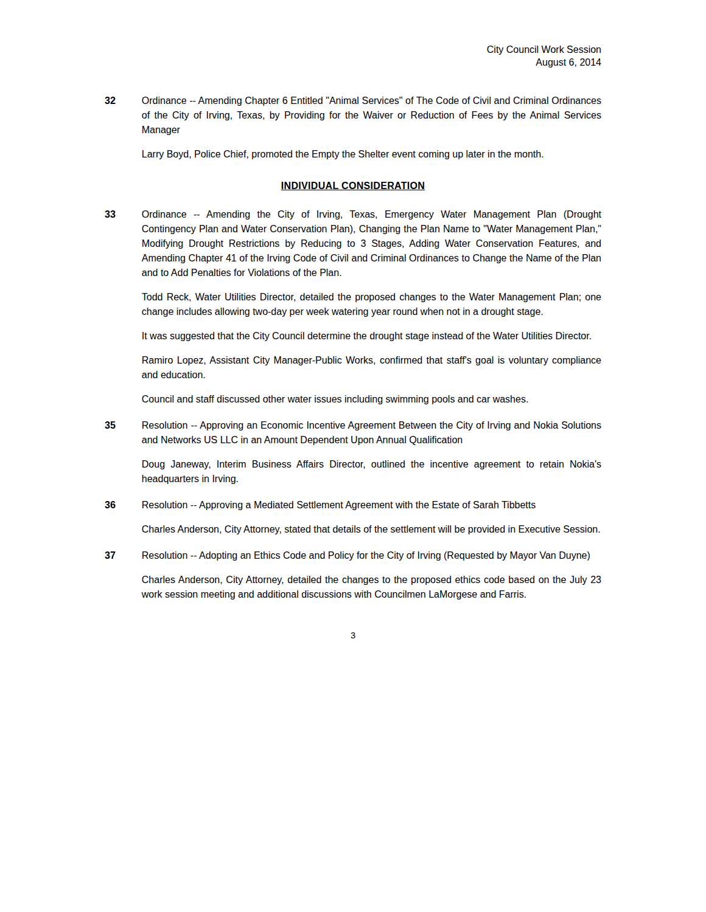City Council Work Session
August 6, 2014
32
Ordinance -- Amending Chapter 6 Entitled "Animal Services" of The Code of Civil and Criminal Ordinances of the City of Irving, Texas, by Providing for the Waiver or Reduction of Fees by the Animal Services Manager
Larry Boyd, Police Chief, promoted the Empty the Shelter event coming up later in the month.
INDIVIDUAL CONSIDERATION
33
Ordinance -- Amending the City of Irving, Texas, Emergency Water Management Plan (Drought Contingency Plan and Water Conservation Plan), Changing the Plan Name to "Water Management Plan," Modifying Drought Restrictions by Reducing to 3 Stages, Adding Water Conservation Features, and Amending Chapter 41 of the Irving Code of Civil and Criminal Ordinances to Change the Name of the Plan and to Add Penalties for Violations of the Plan.
Todd Reck, Water Utilities Director, detailed the proposed changes to the Water Management Plan; one change includes allowing two-day per week watering year round when not in a drought stage.
It was suggested that the City Council determine the drought stage instead of the Water Utilities Director.
Ramiro Lopez, Assistant City Manager-Public Works, confirmed that staff's goal is voluntary compliance and education.
Council and staff discussed other water issues including swimming pools and car washes.
35
Resolution -- Approving an Economic Incentive Agreement Between the City of Irving and Nokia Solutions and Networks US LLC in an Amount Dependent Upon Annual Qualification
Doug Janeway, Interim Business Affairs Director, outlined the incentive agreement to retain Nokia's headquarters in Irving.
36
Resolution -- Approving a Mediated Settlement Agreement with the Estate of Sarah Tibbetts
Charles Anderson, City Attorney, stated that details of the settlement will be provided in Executive Session.
37
Resolution -- Adopting an Ethics Code and Policy for the City of Irving (Requested by Mayor Van Duyne)
Charles Anderson, City Attorney, detailed the changes to the proposed ethics code based on the July 23 work session meeting and additional discussions with Councilmen LaMorgese and Farris.
3